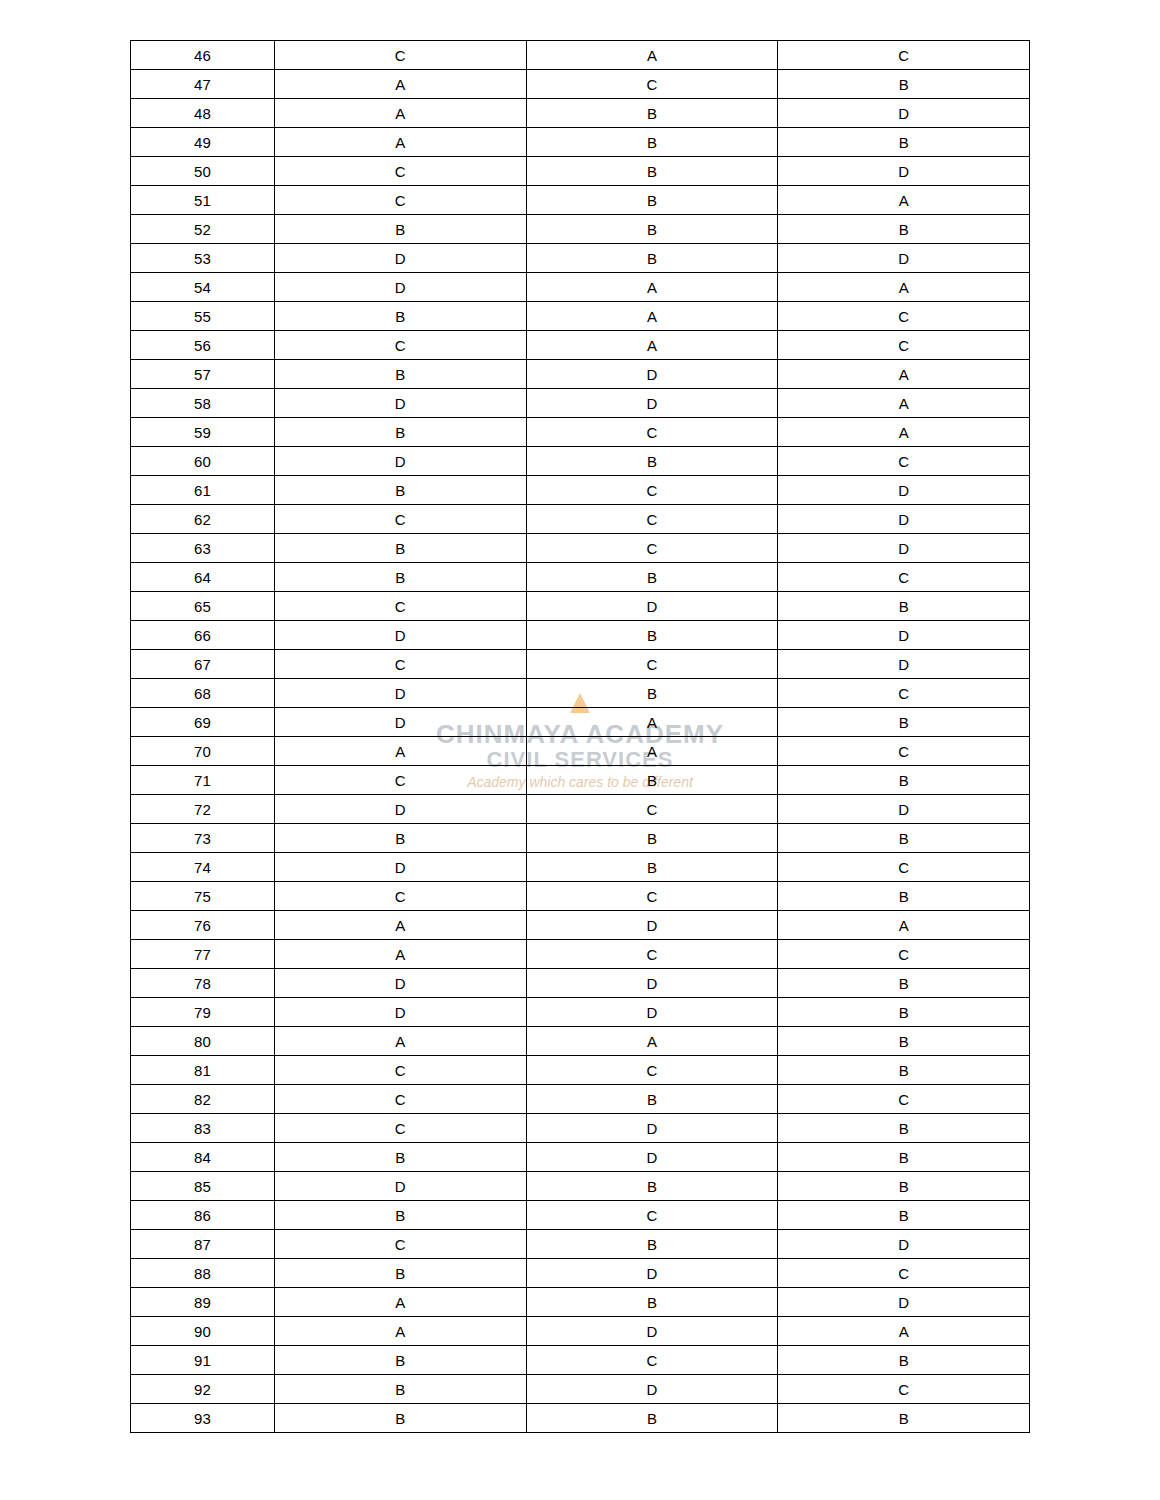▲
CHINMAYA ACADEMY
CIVIL SERVICES
Academy which cares to be different
| 46 | C | A | C |
| 47 | A | C | B |
| 48 | A | B | D |
| 49 | A | B | B |
| 50 | C | B | D |
| 51 | C | B | A |
| 52 | B | B | B |
| 53 | D | B | D |
| 54 | D | A | A |
| 55 | B | A | C |
| 56 | C | A | C |
| 57 | B | D | A |
| 58 | D | D | A |
| 59 | B | C | A |
| 60 | D | B | C |
| 61 | B | C | D |
| 62 | C | C | D |
| 63 | B | C | D |
| 64 | B | B | C |
| 65 | C | D | B |
| 66 | D | B | D |
| 67 | C | C | D |
| 68 | D | B | C |
| 69 | D | A | B |
| 70 | A | A | C |
| 71 | C | B | B |
| 72 | D | C | D |
| 73 | B | B | B |
| 74 | D | B | C |
| 75 | C | C | B |
| 76 | A | D | A |
| 77 | A | C | C |
| 78 | D | D | B |
| 79 | D | D | B |
| 80 | A | A | B |
| 81 | C | C | B |
| 82 | C | B | C |
| 83 | C | D | B |
| 84 | B | D | B |
| 85 | D | B | B |
| 86 | B | C | B |
| 87 | C | B | D |
| 88 | B | D | C |
| 89 | A | B | D |
| 90 | A | D | A |
| 91 | B | C | B |
| 92 | B | D | C |
| 93 | B | B | B |